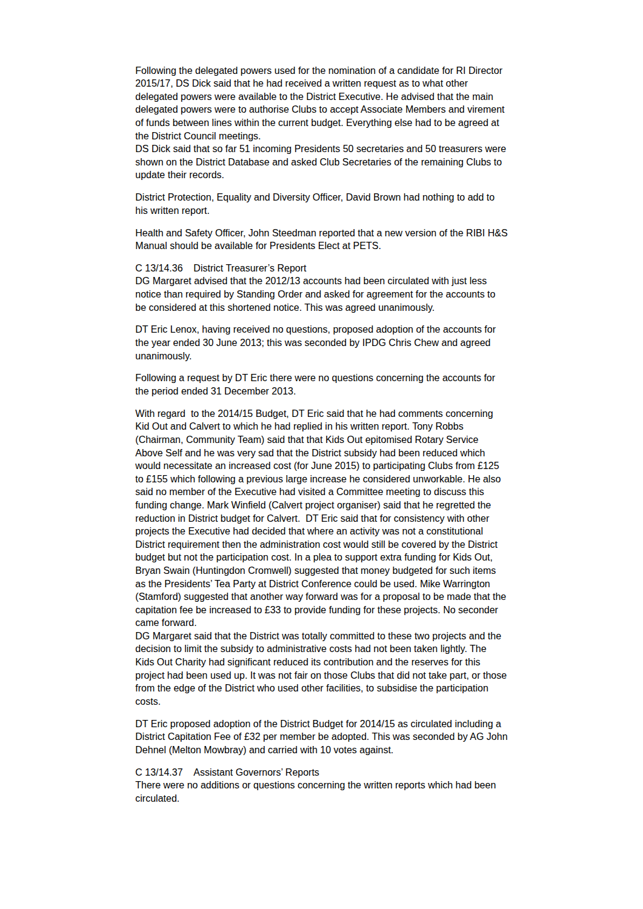Following the delegated powers used for the nomination of a candidate for RI Director 2015/17, DS Dick said that he had received a written request as to what other delegated powers were available to the District Executive. He advised that the main delegated powers were to authorise Clubs to accept Associate Members and virement of funds between lines within the current budget. Everything else had to be agreed at the District Council meetings.
DS Dick said that so far 51 incoming Presidents 50 secretaries and 50 treasurers were shown on the District Database and asked Club Secretaries of the remaining Clubs to update their records.
District Protection, Equality and Diversity Officer, David Brown had nothing to add to his written report.
Health and Safety Officer, John Steedman reported that a new version of the RIBI H&S Manual should be available for Presidents Elect at PETS.
C 13/14.36 District Treasurer’s Report
DG Margaret advised that the 2012/13 accounts had been circulated with just less notice than required by Standing Order and asked for agreement for the accounts to be considered at this shortened notice. This was agreed unanimously.
DT Eric Lenox, having received no questions, proposed adoption of the accounts for the year ended 30 June 2013; this was seconded by IPDG Chris Chew and agreed unanimously.
Following a request by DT Eric there were no questions concerning the accounts for the period ended 31 December 2013.
With regard to the 2014/15 Budget, DT Eric said that he had comments concerning Kid Out and Calvert to which he had replied in his written report. Tony Robbs (Chairman, Community Team) said that that Kids Out epitomised Rotary Service Above Self and he was very sad that the District subsidy had been reduced which would necessitate an increased cost (for June 2015) to participating Clubs from £125 to £155 which following a previous large increase he considered unworkable. He also said no member of the Executive had visited a Committee meeting to discuss this funding change. Mark Winfield (Calvert project organiser) said that he regretted the reduction in District budget for Calvert. DT Eric said that for consistency with other projects the Executive had decided that where an activity was not a constitutional District requirement then the administration cost would still be covered by the District budget but not the participation cost. In a plea to support extra funding for Kids Out, Bryan Swain (Huntingdon Cromwell) suggested that money budgeted for such items as the Presidents’ Tea Party at District Conference could be used. Mike Warrington (Stamford) suggested that another way forward was for a proposal to be made that the capitation fee be increased to £33 to provide funding for these projects. No seconder came forward.
DG Margaret said that the District was totally committed to these two projects and the decision to limit the subsidy to administrative costs had not been taken lightly. The Kids Out Charity had significant reduced its contribution and the reserves for this project had been used up. It was not fair on those Clubs that did not take part, or those from the edge of the District who used other facilities, to subsidise the participation costs.
DT Eric proposed adoption of the District Budget for 2014/15 as circulated including a District Capitation Fee of £32 per member be adopted. This was seconded by AG John Dehnel (Melton Mowbray) and carried with 10 votes against.
C 13/14.37 Assistant Governors’ Reports
There were no additions or questions concerning the written reports which had been circulated.